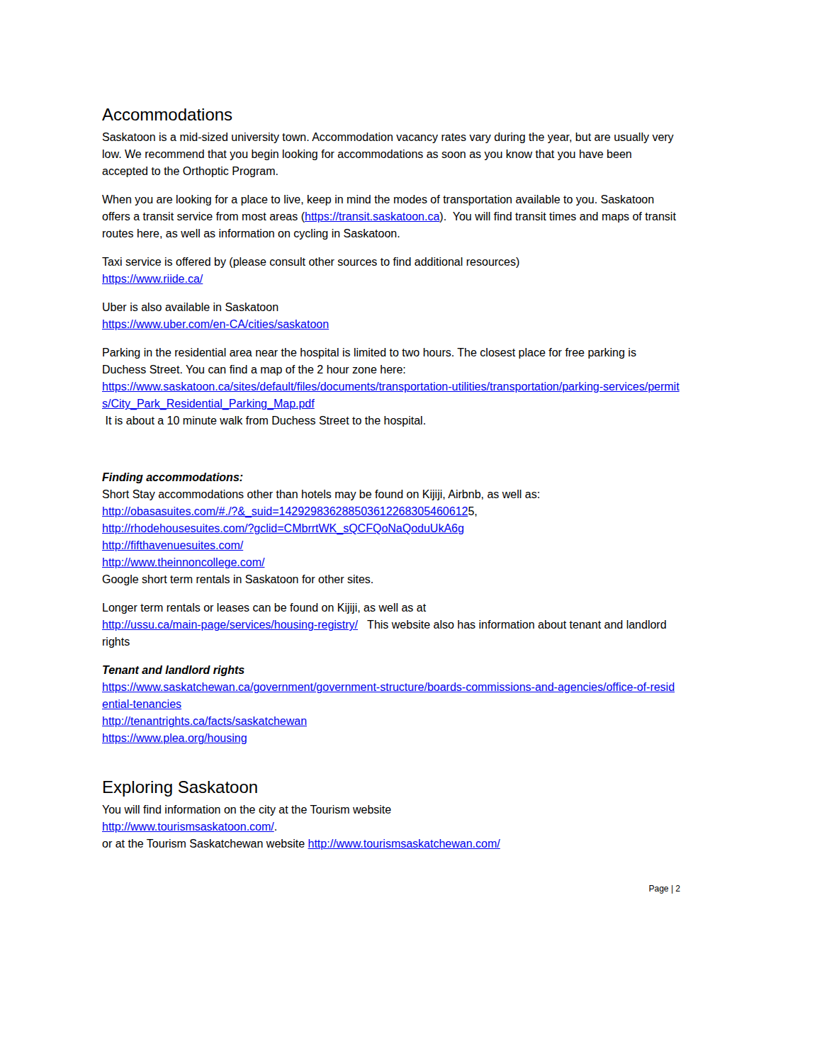Accommodations
Saskatoon is a mid-sized university town. Accommodation vacancy rates vary during the year, but are usually very low. We recommend that you begin looking for accommodations as soon as you know that you have been accepted to the Orthoptic Program.
When you are looking for a place to live, keep in mind the modes of transportation available to you. Saskatoon offers a transit service from most areas (https://transit.saskatoon.ca). You will find transit times and maps of transit routes here, as well as information on cycling in Saskatoon.
Taxi service is offered by (please consult other sources to find additional resources)
https://www.riide.ca/
Uber is also available in Saskatoon
https://www.uber.com/en-CA/cities/saskatoon
Parking in the residential area near the hospital is limited to two hours. The closest place for free parking is Duchess Street. You can find a map of the 2 hour zone here:
https://www.saskatoon.ca/sites/default/files/documents/transportation-utilities/transportation/parking-services/permits/City_Park_Residential_Parking_Map.pdf
It is about a 10 minute walk from Duchess Street to the hospital.
Finding accommodations:
Short Stay accommodations other than hotels may be found on Kijiji, Airbnb, as well as:
http://obasasuites.com/#./?&_suid=1429298362885036122683054606125,
http://rhodehousesuites.com/?gclid=CMbrrtWK_sQCFQoNaQoduUkA6g
http://fifthavenuesuites.com/
http://www.theinnoncollege.com/
Google short term rentals in Saskatoon for other sites.
Longer term rentals or leases can be found on Kijiji, as well as at
http://ussu.ca/main-page/services/housing-registry/ This website also has information about tenant and landlord rights
Tenant and landlord rights
https://www.saskatchewan.ca/government/government-structure/boards-commissions-and-agencies/office-of-residential-tenancies
http://tenantrights.ca/facts/saskatchewan
https://www.plea.org/housing
Exploring Saskatoon
You will find information on the city at the Tourism website
http://www.tourismsaskatoon.com/.
or at the Tourism Saskatchewan website http://www.tourismsaskatchewan.com/
Page | 2